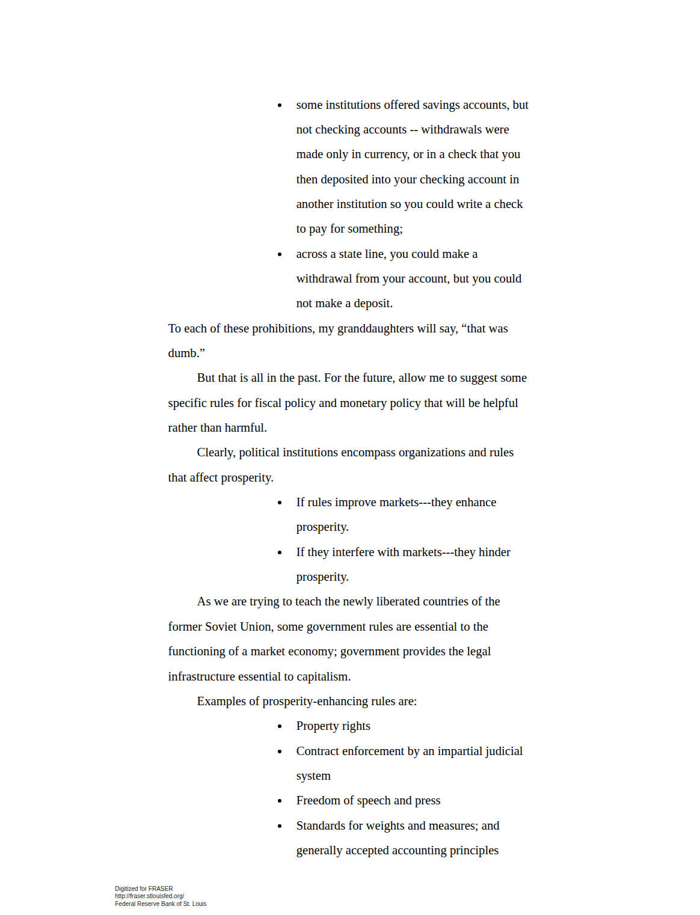some institutions offered savings accounts, but not checking accounts -- withdrawals were made only in currency, or in a check that you then deposited into your checking account in another institution so you could write a check to pay for something;
across a state line, you could make a withdrawal from your account, but you could not make a deposit.
To each of these prohibitions, my granddaughters will say, “that was dumb.”
But that is all in the past. For the future, allow me to suggest some specific rules for fiscal policy and monetary policy that will be helpful rather than harmful.
Clearly, political institutions encompass organizations and rules that affect prosperity.
If rules improve markets---they enhance prosperity.
If they interfere with markets---they hinder prosperity.
As we are trying to teach the newly liberated countries of the former Soviet Union, some government rules are essential to the functioning of a market economy; government provides the legal infrastructure essential to capitalism.
Examples of prosperity-enhancing rules are:
Property rights
Contract enforcement by an impartial judicial system
Freedom of speech and press
Standards for weights and measures; and generally accepted accounting principles
Digitized for FRASER
http://fraser.stlouisfed.org/
Federal Reserve Bank of St. Louis